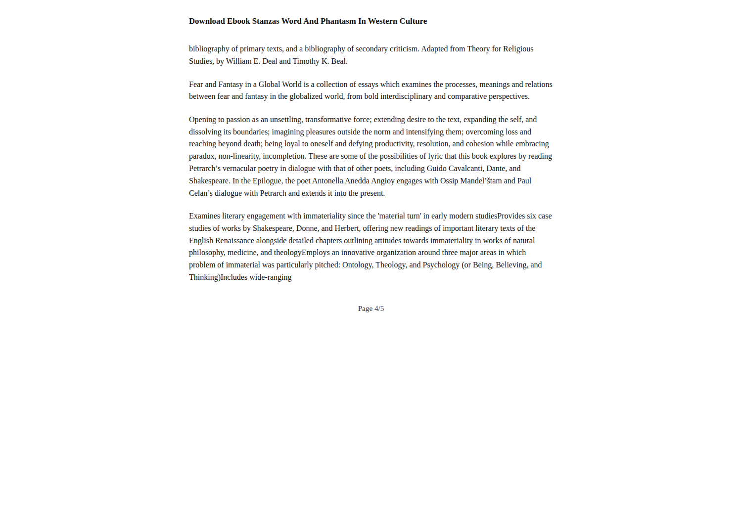Download Ebook Stanzas Word And Phantasm In Western Culture
bibliography of primary texts, and a bibliography of secondary criticism. Adapted from Theory for Religious Studies, by William E. Deal and Timothy K. Beal.
Fear and Fantasy in a Global World is a collection of essays which examines the processes, meanings and relations between fear and fantasy in the globalized world, from bold interdisciplinary and comparative perspectives.
Opening to passion as an unsettling, transformative force; extending desire to the text, expanding the self, and dissolving its boundaries; imagining pleasures outside the norm and intensifying them; overcoming loss and reaching beyond death; being loyal to oneself and defying productivity, resolution, and cohesion while embracing paradox, non-linearity, incompletion. These are some of the possibilities of lyric that this book explores by reading Petrarch’s vernacular poetry in dialogue with that of other poets, including Guido Cavalcanti, Dante, and Shakespeare. In the Epilogue, the poet Antonella Anedda Angioy engages with Ossip Mandel’štam and Paul Celan’s dialogue with Petrarch and extends it into the present.
Examines literary engagement with immateriality since the 'material turn' in early modern studiesProvides six case studies of works by Shakespeare, Donne, and Herbert, offering new readings of important literary texts of the English Renaissance alongside detailed chapters outlining attitudes towards immateriality in works of natural philosophy, medicine, and theologyEmploys an innovative organization around three major areas in which problem of immaterial was particularly pitched: Ontology, Theology, and Psychology (or Being, Believing, and Thinking)Includes wide-ranging
Page 4/5